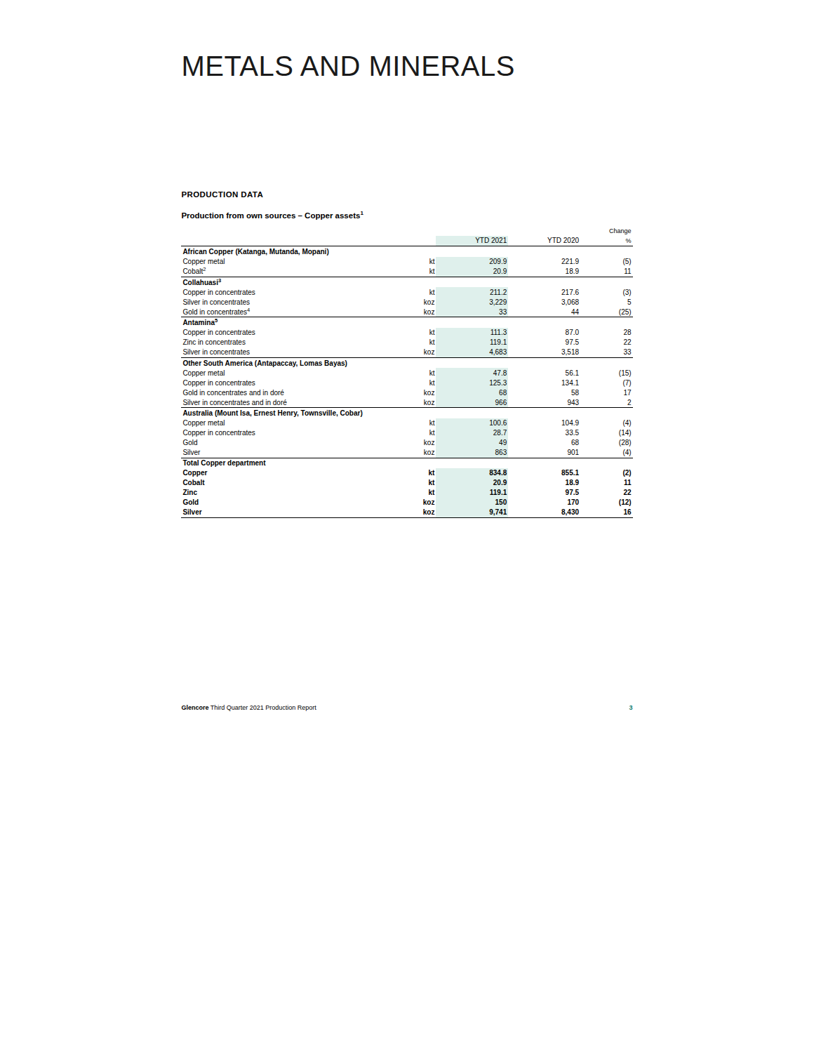METALS AND MINERALS
PRODUCTION DATA
Production from own sources – Copper assets1
| | | | Change |
| --- | --- | --- | --- |
| | | YTD 2021 | YTD 2020 | % |
| African Copper (Katanga, Mutanda, Mopani) |
| Copper metal | kt | 209.9 | 221.9 | (5) |
| Cobalt 2 | kt | 20.9 | 18.9 | 11 |
| Collahuasi 3 |
| Copper in concentrates | kt | 211.2 | 217.6 | (3) |
| Silver in concentrates | koz | 3,229 | 3,068 | 5 |
| Gold in concentrates 4 | koz | 33 | 44 | (25) |
| Antamina 5 |
| Copper in concentrates | kt | 111.3 | 87.0 | 28 |
| Zinc in concentrates | kt | 119.1 | 97.5 | 22 |
| Silver in concentrates | koz | 4,683 | 3,518 | 33 |
| Other South America (Antapaccay, Lomas Bayas) |
| Copper metal | kt | 47.8 | 56.1 | (15) |
| Copper in concentrates | kt | 125.3 | 134.1 | (7) |
| Gold in concentrates and in doré | koz | 68 | 58 | 17 |
| Silver in concentrates and in doré | koz | 966 | 943 | 2 |
| Australia (Mount Isa, Ernest Henry, Townsville, Cobar) |
| Copper metal | kt | 100.6 | 104.9 | (4) |
| Copper in concentrates | kt | 28.7 | 33.5 | (14) |
| Gold | koz | 49 | 68 | (28) |
| Silver | koz | 863 | 901 | (4) |
| Total Copper department |
| Copper | kt | 834.8 | 855.1 | (2) |
| Cobalt | kt | 20.9 | 18.9 | 11 |
| Zinc | kt | 119.1 | 97.5 | 22 |
| Gold | koz | 150 | 170 | (12) |
| Silver | koz | 9,741 | 8,430 | 16 |
Glencore Third Quarter 2021 Production Report
3